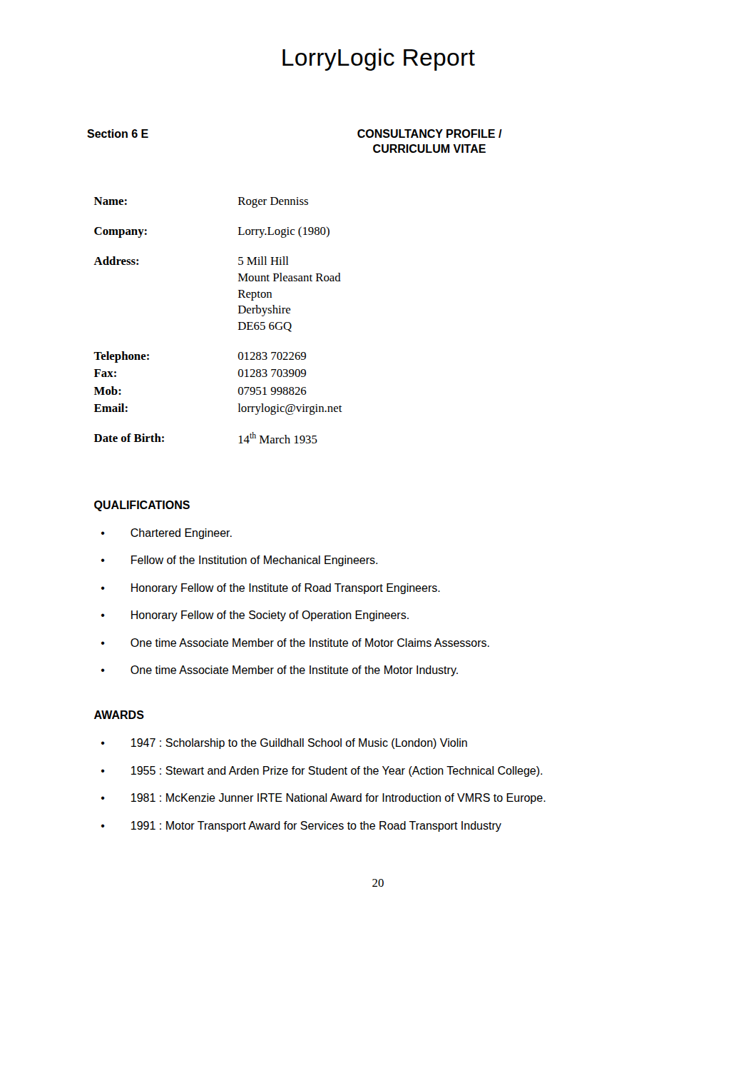LorryLogic Report
Section 6 E CONSULTANCY PROFILE /
CURRICULUM VITAE
| Name: | Roger Denniss |
| Company: | Lorry.Logic (1980) |
| Address: | 5 Mill Hill Mount Pleasant Road Repton Derbyshire DE65 6GQ |
| Telephone: | 01283 702269 |
| Fax: | 01283 703909 |
| Mob: | 07951 998826 |
| Email: | lorrylogic@virgin.net |
| Date of Birth: | 14 th March 1935 |
QUALIFICATIONS
Chartered Engineer.
Fellow of the Institution of Mechanical Engineers.
Honorary Fellow of the Institute of Road Transport Engineers.
Honorary Fellow of the Society of Operation Engineers.
One time Associate Member of the Institute of Motor Claims Assessors.
One time Associate Member of the Institute of the Motor Industry.
AWARDS
1947 : Scholarship to the Guildhall School of Music (London) Violin
1955 : Stewart and Arden Prize for Student of the Year (Action Technical College).
1981 : McKenzie Junner IRTE National Award for Introduction of VMRS to Europe.
1991 : Motor Transport Award for Services to the Road Transport Industry
20